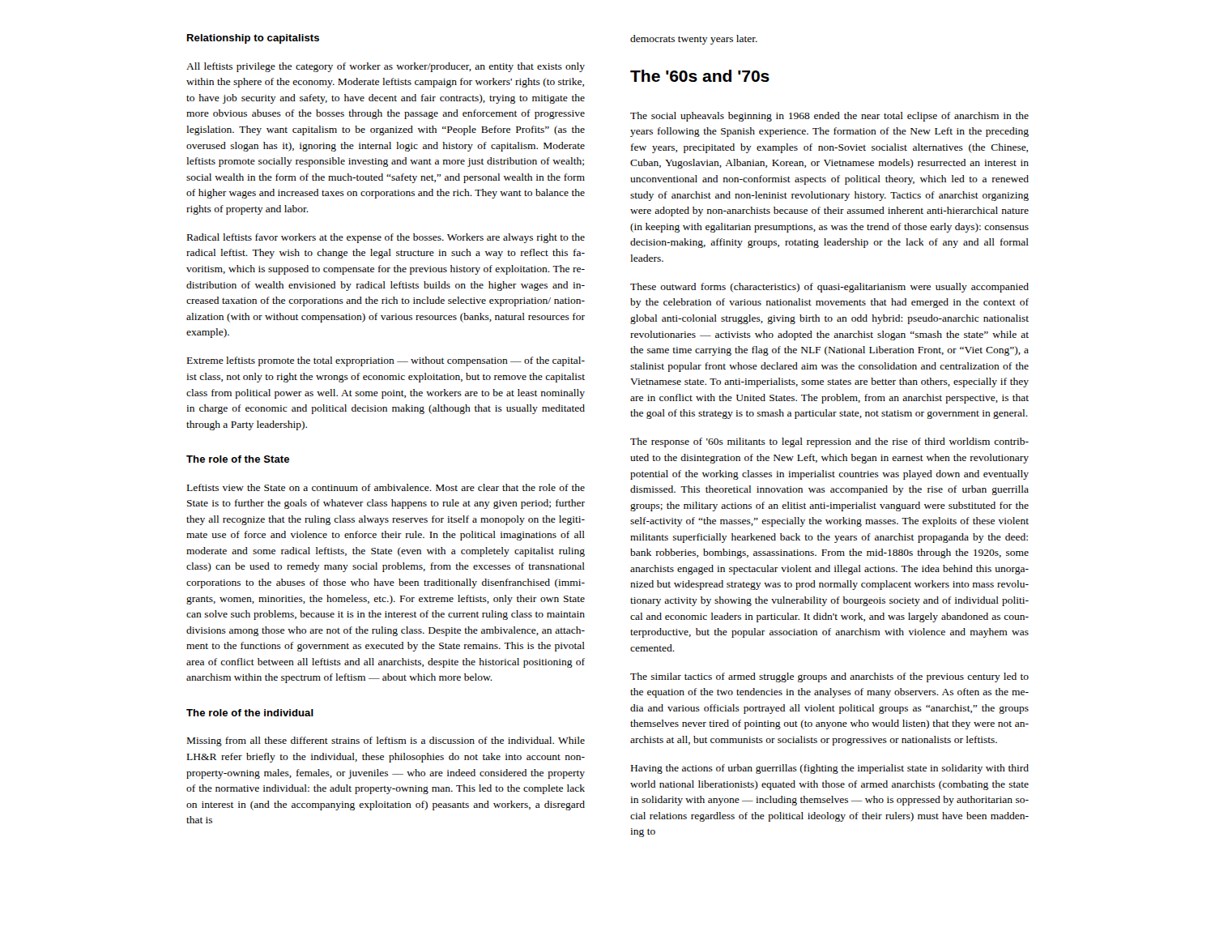Relationship to capitalists
All leftists privilege the category of worker as worker/producer, an entity that exists only within the sphere of the economy. Moderate leftists campaign for workers' rights (to strike, to have job security and safety, to have decent and fair contracts), trying to mitigate the more obvious abuses of the bosses through the passage and enforcement of progressive legislation. They want capitalism to be organized with “People Before Profits” (as the overused slogan has it), ignoring the internal logic and history of capitalism. Moderate leftists promote socially responsible investing and want a more just distribution of wealth; social wealth in the form of the much-touted “safety net,” and personal wealth in the form of higher wages and increased taxes on corporations and the rich. They want to balance the rights of property and labor.
Radical leftists favor workers at the expense of the bosses. Workers are always right to the radical leftist. They wish to change the legal structure in such a way to reflect this favoritism, which is supposed to compensate for the previous history of exploitation. The redistribution of wealth envisioned by radical leftists builds on the higher wages and increased taxation of the corporations and the rich to include selective expropriation/ nationalization (with or without compensation) of various resources (banks, natural resources for example).
Extreme leftists promote the total expropriation — without compensation — of the capitalist class, not only to right the wrongs of economic exploitation, but to remove the capitalist class from political power as well. At some point, the workers are to be at least nominally in charge of economic and political decision making (although that is usually meditated through a Party leadership).
The role of the State
Leftists view the State on a continuum of ambivalence. Most are clear that the role of the State is to further the goals of whatever class happens to rule at any given period; further they all recognize that the ruling class always reserves for itself a monopoly on the legitimate use of force and violence to enforce their rule. In the political imaginations of all moderate and some radical leftists, the State (even with a completely capitalist ruling class) can be used to remedy many social problems, from the excesses of transnational corporations to the abuses of those who have been traditionally disenfranchised (immigrants, women, minorities, the homeless, etc.). For extreme leftists, only their own State can solve such problems, because it is in the interest of the current ruling class to maintain divisions among those who are not of the ruling class. Despite the ambivalence, an attachment to the functions of government as executed by the State remains. This is the pivotal area of conflict between all leftists and all anarchists, despite the historical positioning of anarchism within the spectrum of leftism — about which more below.
The role of the individual
Missing from all these different strains of leftism is a discussion of the individual. While LH&R refer briefly to the individual, these philosophies do not take into account non-property-owning males, females, or juveniles — who are indeed considered the property of the normative individual: the adult property-owning man. This led to the complete lack on interest in (and the accompanying exploitation of) peasants and workers, a disregard that is
democrats twenty years later.
The '60s and '70s
The social upheavals beginning in 1968 ended the near total eclipse of anarchism in the years following the Spanish experience. The formation of the New Left in the preceding few years, precipitated by examples of non-Soviet socialist alternatives (the Chinese, Cuban, Yugoslavian, Albanian, Korean, or Vietnamese models) resurrected an interest in unconventional and non-conformist aspects of political theory, which led to a renewed study of anarchist and non-leninist revolutionary history. Tactics of anarchist organizing were adopted by non-anarchists because of their assumed inherent anti-hierarchical nature (in keeping with egalitarian presumptions, as was the trend of those early days): consensus decision-making, affinity groups, rotating leadership or the lack of any and all formal leaders.
These outward forms (characteristics) of quasi-egalitarianism were usually accompanied by the celebration of various nationalist movements that had emerged in the context of global anti-colonial struggles, giving birth to an odd hybrid: pseudo-anarchic nationalist revolutionaries — activists who adopted the anarchist slogan “smash the state” while at the same time carrying the flag of the NLF (National Liberation Front, or “Viet Cong”), a stalinist popular front whose declared aim was the consolidation and centralization of the Vietnamese state. To anti-imperialists, some states are better than others, especially if they are in conflict with the United States. The problem, from an anarchist perspective, is that the goal of this strategy is to smash a particular state, not statism or government in general.
The response of '60s militants to legal repression and the rise of third worldism contributed to the disintegration of the New Left, which began in earnest when the revolutionary potential of the working classes in imperialist countries was played down and eventually dismissed. This theoretical innovation was accompanied by the rise of urban guerrilla groups; the military actions of an elitist anti-imperialist vanguard were substituted for the self-activity of “the masses,” especially the working masses. The exploits of these violent militants superficially hearkened back to the years of anarchist propaganda by the deed: bank robberies, bombings, assassinations. From the mid-1880s through the 1920s, some anarchists engaged in spectacular violent and illegal actions. The idea behind this unorganized but widespread strategy was to prod normally complacent workers into mass revolutionary activity by showing the vulnerability of bourgeois society and of individual political and economic leaders in particular. It didn't work, and was largely abandoned as counterproductive, but the popular association of anarchism with violence and mayhem was cemented.
The similar tactics of armed struggle groups and anarchists of the previous century led to the equation of the two tendencies in the analyses of many observers. As often as the media and various officials portrayed all violent political groups as “anarchist,” the groups themselves never tired of pointing out (to anyone who would listen) that they were not anarchists at all, but communists or socialists or progressives or nationalists or leftists.
Having the actions of urban guerrillas (fighting the imperialist state in solidarity with third world national liberationists) equated with those of armed anarchists (combating the state in solidarity with anyone — including themselves — who is oppressed by authoritarian social relations regardless of the political ideology of their rulers) must have been maddening to